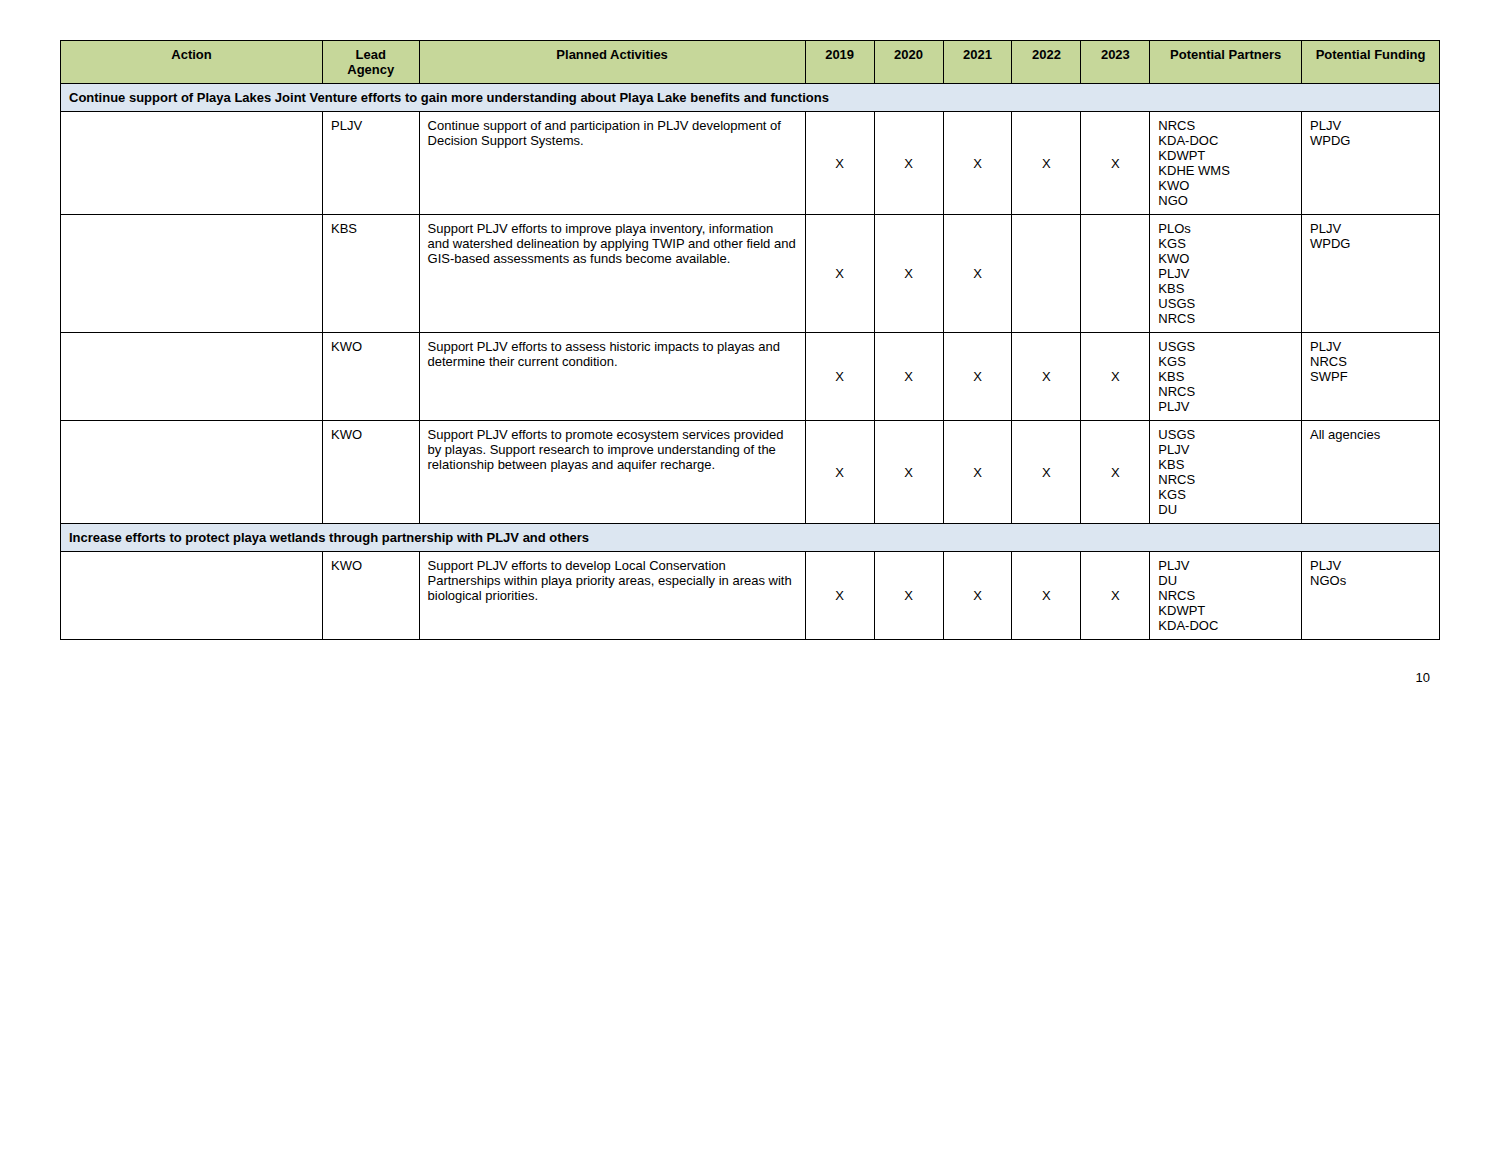| Action | Lead Agency | Planned Activities | 2019 | 2020 | 2021 | 2022 | 2023 | Potential Partners | Potential Funding |
| --- | --- | --- | --- | --- | --- | --- | --- | --- | --- |
| Continue support of Playa Lakes Joint Venture efforts to gain more understanding about Playa Lake benefits and functions |
| | PLJV | Continue support of and participation in PLJV development of Decision Support Systems. | X | X | X | X | X | NRCS KDA-DOC KDWPT KDHE WMS KWO NGO | PLJV WPDG |
| | KBS | Support PLJV efforts to improve playa inventory, information and watershed delineation by applying TWIP and other field and GIS-based assessments as funds become available. | X | X | X | | | PLOs KGS KWO PLJV KBS USGS NRCS | PLJV WPDG |
| | KWO | Support PLJV efforts to assess historic impacts to playas and determine their current condition. | X | X | X | X | X | USGS KGS KBS NRCS PLJV | PLJV NRCS SWPF |
| | KWO | Support PLJV efforts to promote ecosystem services provided by playas. Support research to improve understanding of the relationship between playas and aquifer recharge. | X | X | X | X | X | USGS PLJV KBS NRCS KGS DU | All agencies |
| Increase efforts to protect playa wetlands through partnership with PLJV and others |
| | KWO | Support PLJV efforts to develop Local Conservation Partnerships within playa priority areas, especially in areas with biological priorities. | X | X | X | X | X | PLJV DU NRCS KDWPT KDA-DOC | PLJV NGOs |
10